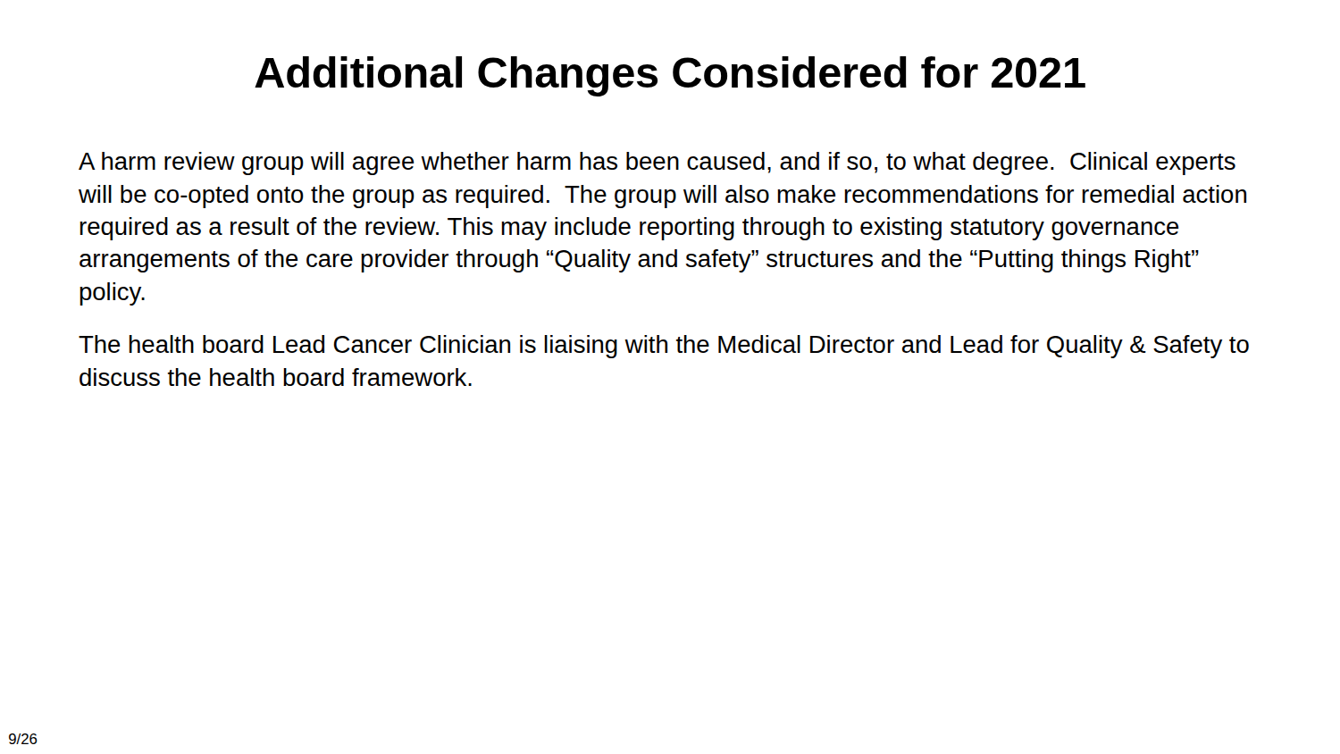Additional Changes Considered for 2021
A harm review group will agree whether harm has been caused, and if so, to what degree. Clinical experts will be co-opted onto the group as required. The group will also make recommendations for remedial action required as a result of the review. This may include reporting through to existing statutory governance arrangements of the care provider through “Quality and safety” structures and the “Putting things Right” policy.
The health board Lead Cancer Clinician is liaising with the Medical Director and Lead for Quality & Safety to discuss the health board framework.
9/26